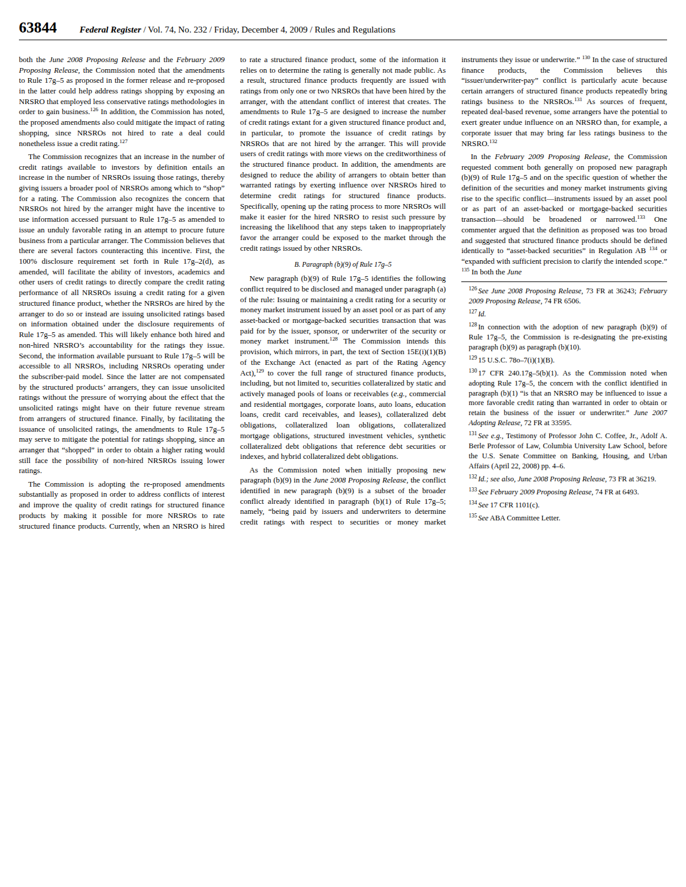63844 Federal Register / Vol. 74, No. 232 / Friday, December 4, 2009 / Rules and Regulations
both the June 2008 Proposing Release and the February 2009 Proposing Release, the Commission noted that the amendments to Rule 17g–5 as proposed in the former release and re-proposed in the latter could help address ratings shopping by exposing an NRSRO that employed less conservative ratings methodologies in order to gain business.126 In addition, the Commission has noted, the proposed amendments also could mitigate the impact of rating shopping, since NRSROs not hired to rate a deal could nonetheless issue a credit rating.127
The Commission recognizes that an increase in the number of credit ratings available to investors by definition entails an increase in the number of NRSROs issuing those ratings, thereby giving issuers a broader pool of NRSROs among which to “shop” for a rating. The Commission also recognizes the concern that NRSROs not hired by the arranger might have the incentive to use information accessed pursuant to Rule 17g–5 as amended to issue an unduly favorable rating in an attempt to procure future business from a particular arranger. The Commission believes that there are several factors counteracting this incentive. First, the 100% disclosure requirement set forth in Rule 17g–2(d), as amended, will facilitate the ability of investors, academics and other users of credit ratings to directly compare the credit rating performance of all NRSROs issuing a credit rating for a given structured finance product, whether the NRSROs are hired by the arranger to do so or instead are issuing unsolicited ratings based on information obtained under the disclosure requirements of Rule 17g–5 as amended. This will likely enhance both hired and non-hired NRSRO’s accountability for the ratings they issue. Second, the information available pursuant to Rule 17g–5 will be accessible to all NRSROs, including NRSROs operating under the subscriber-paid model. Since the latter are not compensated by the structured products’ arrangers, they can issue unsolicited ratings without the pressure of worrying about the effect that the unsolicited ratings might have on their future revenue stream from arrangers of structured finance. Finally, by facilitating the issuance of unsolicited ratings, the amendments to Rule 17g–5 may serve to mitigate the potential for ratings shopping, since an arranger that “shopped” in order to obtain a higher rating would still face the possibility of non-hired NRSROs issuing lower ratings.
The Commission is adopting the re-proposed amendments substantially as proposed in order to address conflicts of interest and improve the quality of credit ratings for structured finance products by making it possible for more NRSROs to rate structured finance products. Currently, when an NRSRO is hired to rate a structured finance product, some of the information it relies on to determine the rating is generally not made public. As a result, structured finance products frequently are issued with ratings from only one or two NRSROs that have been hired by the arranger, with the attendant conflict of interest that creates. The amendments to Rule 17g–5 are designed to increase the number of credit ratings extant for a given structured finance product and, in particular, to promote the issuance of credit ratings by NRSROs that are not hired by the arranger. This will provide users of credit ratings with more views on the creditworthiness of the structured finance product. In addition, the amendments are designed to reduce the ability of arrangers to obtain better than warranted ratings by exerting influence over NRSROs hired to determine credit ratings for structured finance products. Specifically, opening up the rating process to more NRSROs will make it easier for the hired NRSRO to resist such pressure by increasing the likelihood that any steps taken to inappropriately favor the arranger could be exposed to the market through the credit ratings issued by other NRSROs.
B. Paragraph (b)(9) of Rule 17g–5
New paragraph (b)(9) of Rule 17g–5 identifies the following conflict required to be disclosed and managed under paragraph (a) of the rule: Issuing or maintaining a credit rating for a security or money market instrument issued by an asset pool or as part of any asset-backed or mortgage-backed securities transaction that was paid for by the issuer, sponsor, or underwriter of the security or money market instrument.128 The Commission intends this provision, which mirrors, in part, the text of Section 15E(i)(1)(B) of the Exchange Act (enacted as part of the Rating Agency Act),129 to cover the full range of structured finance products, including, but not limited to, securities collateralized by static and actively managed pools of loans or receivables (e.g., commercial and residential mortgages, corporate loans, auto loans, education loans, credit card receivables, and leases), collateralized debt obligations, collateralized loan obligations, collateralized mortgage obligations, structured investment vehicles, synthetic collateralized debt obligations that reference debt securities or indexes, and hybrid collateralized debt obligations.
As the Commission noted when initially proposing new paragraph (b)(9) in the June 2008 Proposing Release, the conflict identified in new paragraph (b)(9) is a subset of the broader conflict already identified in paragraph (b)(1) of Rule 17g–5; namely, “being paid by issuers and underwriters to determine credit ratings with respect to securities or money market instruments they issue or underwrite.” 130 In the case of structured finance products, the Commission believes this “issuer/underwriter-pay” conflict is particularly acute because certain arrangers of structured finance products repeatedly bring ratings business to the NRSROs.131 As sources of frequent, repeated deal-based revenue, some arrangers have the potential to exert greater undue influence on an NRSRO than, for example, a corporate issuer that may bring far less ratings business to the NRSRO.132
In the February 2009 Proposing Release, the Commission requested comment both generally on proposed new paragraph (b)(9) of Rule 17g–5 and on the specific question of whether the definition of the securities and money market instruments giving rise to the specific conflict—instruments issued by an asset pool or as part of an asset-backed or mortgage-backed securities transaction—should be broadened or narrowed.133 One commenter argued that the definition as proposed was too broad and suggested that structured finance products should be defined identically to “asset-backed securities” in Regulation AB 134 or “expanded with sufficient precision to clarify the intended scope.” 135 In both the June
126 See June 2008 Proposing Release, 73 FR at 36243; February 2009 Proposing Release, 74 FR 6506.
127 Id.
128 In connection with the adoption of new paragraph (b)(9) of Rule 17g–5, the Commission is re-designating the pre-existing paragraph (b)(9) as paragraph (b)(10).
12915 U.S.C. 78o–7(i)(1)(B).
13017 CFR 240.17g–5(b)(1). As the Commission noted when adopting Rule 17g–5, the concern with the conflict identified in paragraph (b)(1) “is that an NRSRO may be influenced to issue a more favorable credit rating than warranted in order to obtain or retain the business of the issuer or underwriter.” June 2007 Adopting Release, 72 FR at 33595.
131 See e.g., Testimony of Professor John C. Coffee, Jr., Adolf A. Berle Professor of Law, Columbia University Law School, before the U.S. Senate Committee on Banking, Housing, and Urban Affairs (April 22, 2008) pp. 4–6.
132 Id.; see also, June 2008 Proposing Release, 73 FR at 36219.
133 See February 2009 Proposing Release, 74 FR at 6493.
134 See 17 CFR 1101(c).
135 See ABA Committee Letter.